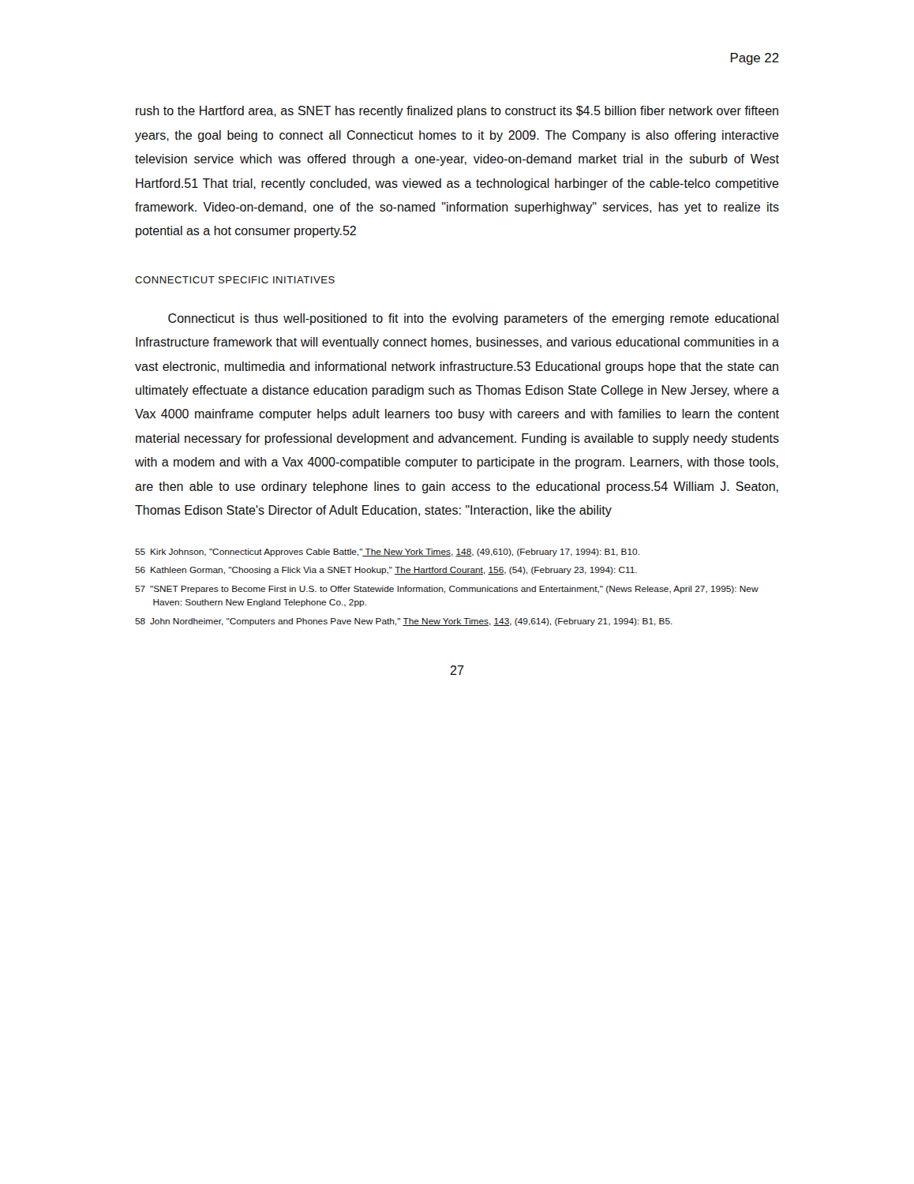Page 22
rush to the Hartford area, as SNET has recently finalized plans to construct its $4.5 billion fiber network over fifteen years, the goal being to connect all Connecticut homes to it by 2009. The Company is also offering interactive television service which was offered through a one-year, video-on-demand market trial in the suburb of West Hartford.51 That trial, recently concluded, was viewed as a technological harbinger of the cable-telco competitive framework. Video-on-demand, one of the so-named "information superhighway" services, has yet to realize its potential as a hot consumer property.52
Connecticut Specific Initiatives
Connecticut is thus well-positioned to fit into the evolving parameters of the emerging remote educational Infrastructure framework that will eventually connect homes, businesses, and various educational communities in a vast electronic, multimedia and informational network infrastructure.53 Educational groups hope that the state can ultimately effectuate a distance education paradigm such as Thomas Edison State College in New Jersey, where a Vax 4000 mainframe computer helps adult learners too busy with careers and with families to learn the content material necessary for professional development and advancement. Funding is available to supply needy students with a modem and with a Vax 4000-compatible computer to participate in the program. Learners, with those tools, are then able to use ordinary telephone lines to gain access to the educational process.54 William J. Seaton, Thomas Edison State's Director of Adult Education, states: "Interaction, like the ability
55 Kirk Johnson, "Connecticut Approves Cable Battle," The New York Times, 148, (49,610), (February 17, 1994): B1, B10.
56 Kathleen Gorman, "Choosing a Flick Via a SNET Hookup," The Hartford Courant, 156, (54), (February 23, 1994): C11.
57"SNET Prepares to Become First in U.S. to Offer Statewide Information, Communications and Entertainment," (News Release, April 27, 1995): New Haven: Southern New England Telephone Co., 2pp.
58 John Nordheimer, "Computers and Phones Pave New Path," The New York Times, 143, (49,614), (February 21, 1994): B1, B5.
27